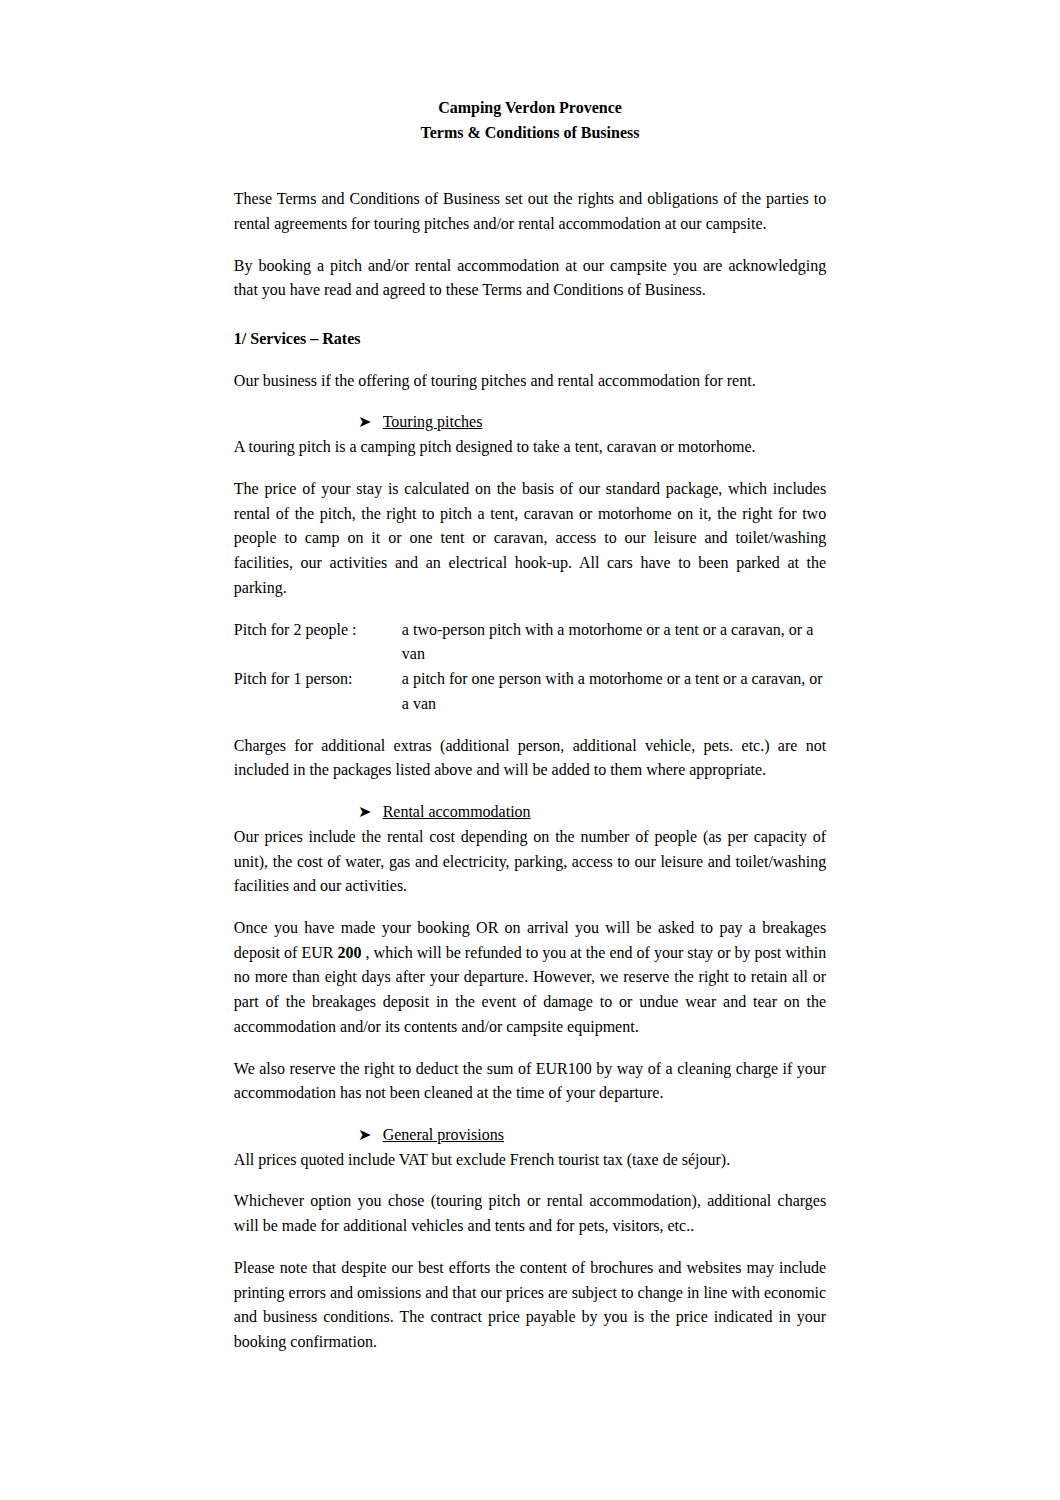Camping Verdon Provence Terms & Conditions of Business
These Terms and Conditions of Business set out the rights and obligations of the parties to rental agreements for touring pitches and/or rental accommodation at our campsite.
By booking a pitch and/or rental accommodation at our campsite you are acknowledging that you have read and agreed to these Terms and Conditions of Business.
1/ Services – Rates
Our business if the offering of touring pitches and rental accommodation for rent.
➤Touring pitches
A touring pitch is a camping pitch designed to take a tent, caravan or motorhome.
The price of your stay is calculated on the basis of our standard package, which includes rental of the pitch, the right to pitch a tent, caravan or motorhome on it, the right for two people to camp on it or one tent or caravan, access to our leisure and toilet/washing facilities, our activities and an electrical hook-up. All cars have to been parked at the parking.
| Pitch for 2 people : | a two-person pitch with a motorhome or a tent or a caravan, or a van |
| Pitch for 1 person: | a pitch for one person with a motorhome or a tent or a caravan, or a van |
Charges for additional extras (additional person, additional vehicle, pets. etc.) are not included in the packages listed above and will be added to them where appropriate.
➤Rental accommodation
Our prices include the rental cost depending on the number of people (as per capacity of unit), the cost of water, gas and electricity, parking, access to our leisure and toilet/washing facilities and our activities.
Once you have made your booking OR on arrival you will be asked to pay a breakages deposit of EUR 200 , which will be refunded to you at the end of your stay or by post within no more than eight days after your departure. However, we reserve the right to retain all or part of the breakages deposit in the event of damage to or undue wear and tear on the accommodation and/or its contents and/or campsite equipment.
We also reserve the right to deduct the sum of EUR100 by way of a cleaning charge if your accommodation has not been cleaned at the time of your departure.
➤General provisions
All prices quoted include VAT but exclude French tourist tax (taxe de séjour).
Whichever option you chose (touring pitch or rental accommodation), additional charges will be made for additional vehicles and tents and for pets, visitors, etc..
Please note that despite our best efforts the content of brochures and websites may include printing errors and omissions and that our prices are subject to change in line with economic and business conditions. The contract price payable by you is the price indicated in your booking confirmation.